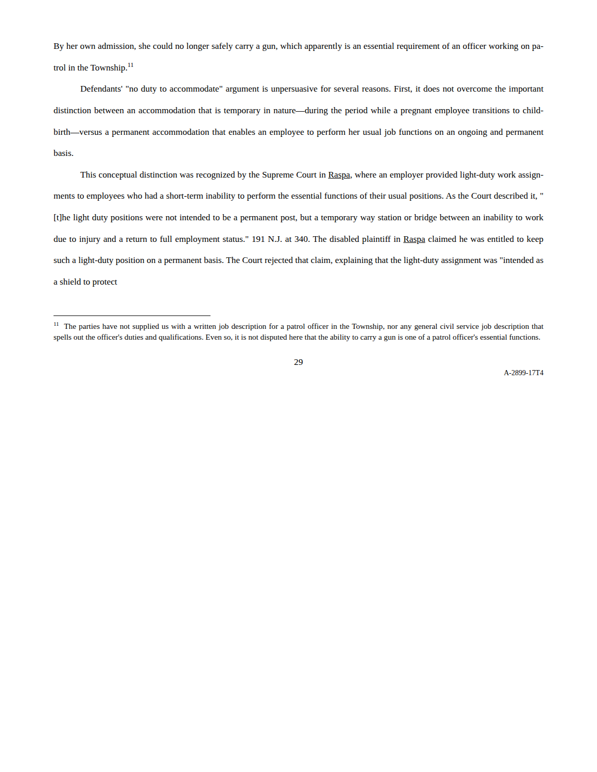By her own admission, she could no longer safely carry a gun, which apparently is an essential requirement of an officer working on patrol in the Township.11
Defendants' "no duty to accommodate" argument is unpersuasive for several reasons. First, it does not overcome the important distinction between an accommodation that is temporary in nature—during the period while a pregnant employee transitions to childbirth—versus a permanent accommodation that enables an employee to perform her usual job functions on an ongoing and permanent basis.
This conceptual distinction was recognized by the Supreme Court in Raspa, where an employer provided light-duty work assignments to employees who had a short-term inability to perform the essential functions of their usual positions. As the Court described it, "[t]he light duty positions were not intended to be a permanent post, but a temporary way station or bridge between an inability to work due to injury and a return to full employment status." 191 N.J. at 340. The disabled plaintiff in Raspa claimed he was entitled to keep such a light-duty position on a permanent basis. The Court rejected that claim, explaining that the light-duty assignment was "intended as a shield to protect
11 The parties have not supplied us with a written job description for a patrol officer in the Township, nor any general civil service job description that spells out the officer's duties and qualifications. Even so, it is not disputed here that the ability to carry a gun is one of a patrol officer's essential functions.
29
A-2899-17T4